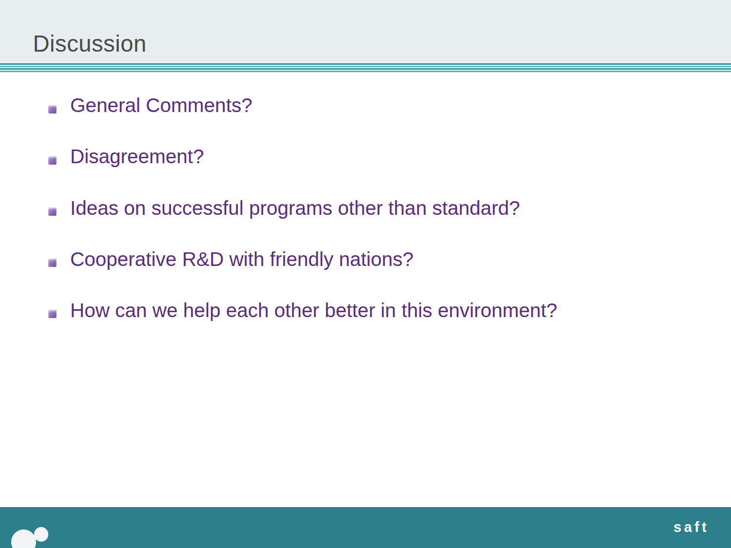Discussion
General Comments?
Disagreement?
Ideas on successful programs other than standard?
Cooperative R&D with friendly nations?
How can we help each other better in this environment?
saft